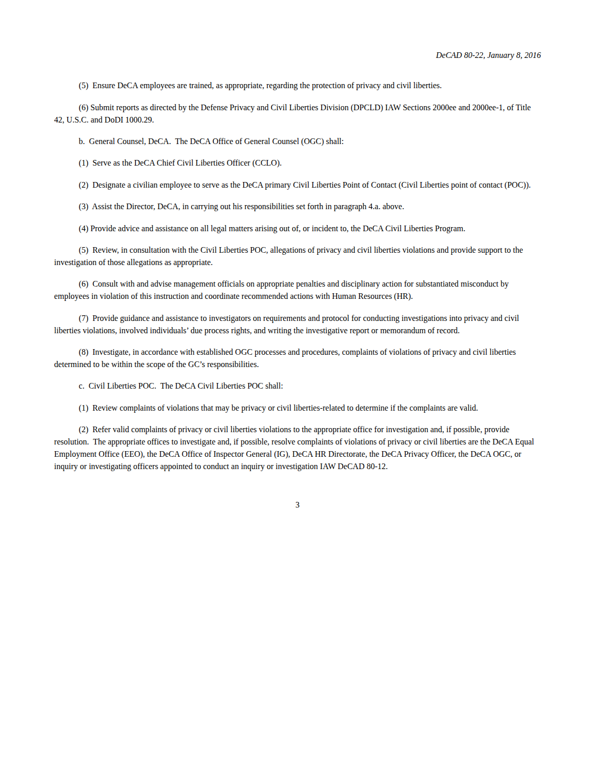DeCAD 80-22, January 8, 2016
(5) Ensure DeCA employees are trained, as appropriate, regarding the protection of privacy and civil liberties.
(6) Submit reports as directed by the Defense Privacy and Civil Liberties Division (DPCLD) IAW Sections 2000ee and 2000ee-1, of Title 42, U.S.C. and DoDI 1000.29.
b. General Counsel, DeCA. The DeCA Office of General Counsel (OGC) shall:
(1) Serve as the DeCA Chief Civil Liberties Officer (CCLO).
(2) Designate a civilian employee to serve as the DeCA primary Civil Liberties Point of Contact (Civil Liberties point of contact (POC)).
(3) Assist the Director, DeCA, in carrying out his responsibilities set forth in paragraph 4.a. above.
(4) Provide advice and assistance on all legal matters arising out of, or incident to, the DeCA Civil Liberties Program.
(5) Review, in consultation with the Civil Liberties POC, allegations of privacy and civil liberties violations and provide support to the investigation of those allegations as appropriate.
(6) Consult with and advise management officials on appropriate penalties and disciplinary action for substantiated misconduct by employees in violation of this instruction and coordinate recommended actions with Human Resources (HR).
(7) Provide guidance and assistance to investigators on requirements and protocol for conducting investigations into privacy and civil liberties violations, involved individuals’ due process rights, and writing the investigative report or memorandum of record.
(8) Investigate, in accordance with established OGC processes and procedures, complaints of violations of privacy and civil liberties determined to be within the scope of the GC’s responsibilities.
c. Civil Liberties POC. The DeCA Civil Liberties POC shall:
(1) Review complaints of violations that may be privacy or civil liberties-related to determine if the complaints are valid.
(2) Refer valid complaints of privacy or civil liberties violations to the appropriate office for investigation and, if possible, provide resolution. The appropriate offices to investigate and, if possible, resolve complaints of violations of privacy or civil liberties are the DeCA Equal Employment Office (EEO), the DeCA Office of Inspector General (IG), DeCA HR Directorate, the DeCA Privacy Officer, the DeCA OGC, or inquiry or investigating officers appointed to conduct an inquiry or investigation IAW DeCAD 80-12.
3